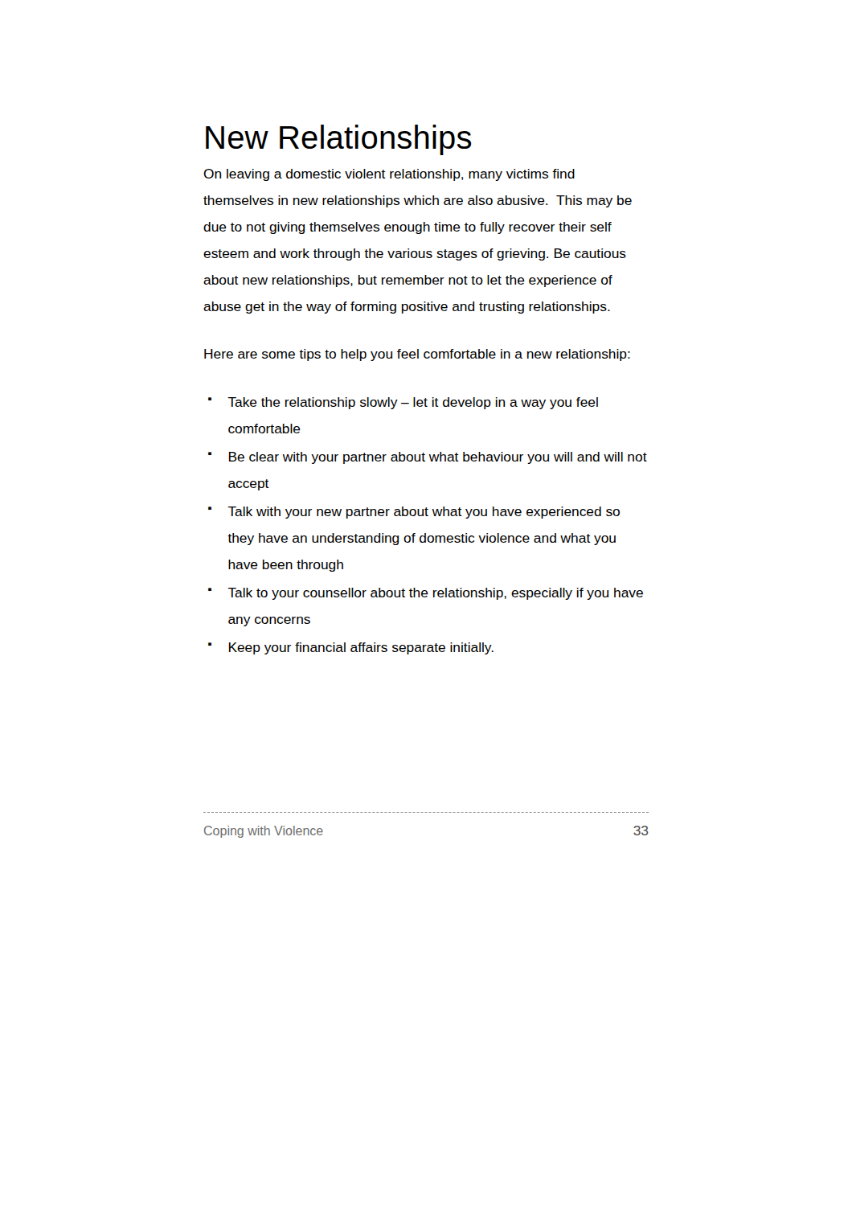New Relationships
On leaving a domestic violent relationship, many victims find themselves in new relationships which are also abusive. This may be due to not giving themselves enough time to fully recover their self esteem and work through the various stages of grieving. Be cautious about new relationships, but remember not to let the experience of abuse get in the way of forming positive and trusting relationships.
Here are some tips to help you feel comfortable in a new relationship:
Take the relationship slowly – let it develop in a way you feel comfortable
Be clear with your partner about what behaviour you will and will not accept
Talk with your new partner about what you have experienced so they have an understanding of domestic violence and what you have been through
Talk to your counsellor about the relationship, especially if you have any concerns
Keep your financial affairs separate initially.
Coping with Violence 33